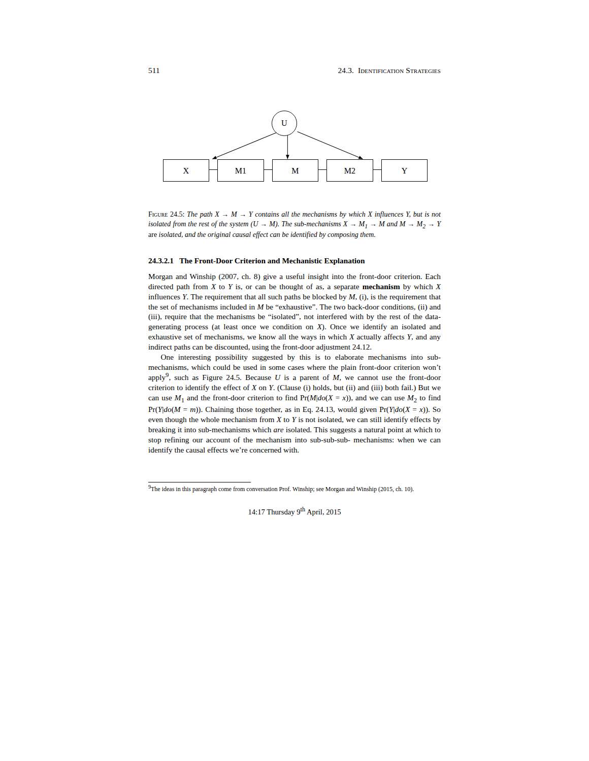511 24.3. Identification Strategies
U
X
M1
M
M2
Y
Figure 24.5: The path X → M → Y contains all the mechanisms by which X influences Y, but is not isolated from the rest of the system (U → M). The sub-mechanisms X → M1 → M and M → M2 → Y are isolated, and the original causal effect can be identified by composing them.
24.3.2.1 The Front-Door Criterion and Mechanistic Explanation
Morgan and Winship (2007, ch. 8) give a useful insight into the front-door criterion. Each directed path from X to Y is, or can be thought of as, a separate mechanism by which X influences Y. The requirement that all such paths be blocked by M, (i), is the requirement that the set of mechanisms included in M be “exhaustive”. The two back-door conditions, (ii) and (iii), require that the mechanisms be “isolated”, not interfered with by the rest of the data-generating process (at least once we condition on X). Once we identify an isolated and exhaustive set of mechanisms, we know all the ways in which X actually affects Y, and any indirect paths can be discounted, using the front-door adjustment 24.12.
One interesting possibility suggested by this is to elaborate mechanisms into sub-mechanisms, which could be used in some cases where the plain front-door criterion won’t apply9, such as Figure 24.5. Because U is a parent of M, we cannot use the front-door criterion to identify the effect of X on Y. (Clause (i) holds, but (ii) and (iii) both fail.) But we can use M1 and the front-door criterion to find Pr(M|do(X = x)), and we can use M2 to find Pr(Y|do(M = m)). Chaining those together, as in Eq. 24.13, would given Pr(Y|do(X = x)). So even though the whole mechanism from X to Y is not isolated, we can still identify effects by breaking it into sub-mechanisms which are isolated. This suggests a natural point at which to stop refining our account of the mechanism into sub-sub-sub- mechanisms: when we can identify the causal effects we’re concerned with.
9The ideas in this paragraph come from conversation Prof. Winship; see Morgan and Winship (2015, ch. 10).
14:17 Thursday 9th April, 2015